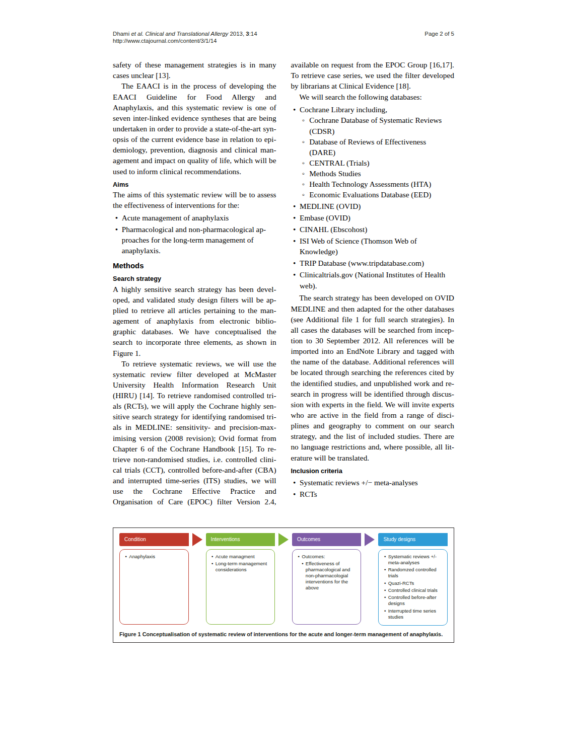Dhami et al. Clinical and Translational Allergy 2013, 3:14
http://www.ctajournal.com/content/3/1/14
Page 2 of 5
safety of these management strategies is in many cases unclear [13].
The EAACI is in the process of developing the EAACI Guideline for Food Allergy and Anaphylaxis, and this systematic review is one of seven inter-linked evidence syntheses that are being undertaken in order to provide a state-of-the-art synopsis of the current evidence base in relation to epidemiology, prevention, diagnosis and clinical management and impact on quality of life, which will be used to inform clinical recommendations.
Aims
The aims of this systematic review will be to assess the effectiveness of interventions for the:
Acute management of anaphylaxis
Pharmacological and non-pharmacological approaches for the long-term management of anaphylaxis.
Methods
Search strategy
A highly sensitive search strategy has been developed, and validated study design filters will be applied to retrieve all articles pertaining to the management of anaphylaxis from electronic bibliographic databases. We have conceptualised the search to incorporate three elements, as shown in Figure 1.
To retrieve systematic reviews, we will use the systematic review filter developed at McMaster University Health Information Research Unit (HIRU) [14]. To retrieve randomised controlled trials (RCTs), we will apply the Cochrane highly sensitive search strategy for identifying randomised trials in MEDLINE: sensitivity- and precision-maximising version (2008 revision); Ovid format from Chapter 6 of the Cochrane Handbook [15]. To retrieve non-randomised studies, i.e. controlled clinical trials (CCT), controlled before-and-after (CBA) and interrupted time-series (ITS) studies, we will use the Cochrane Effective Practice and Organisation of Care (EPOC) filter Version 2.4, available on request from the EPOC Group [16,17]. To retrieve case series, we used the filter developed by librarians at Clinical Evidence [18].
We will search the following databases:
Cochrane Library including,
Cochrane Database of Systematic Reviews (CDSR)
Database of Reviews of Effectiveness (DARE)
CENTRAL (Trials)
Methods Studies
Health Technology Assessments (HTA)
Economic Evaluations Database (EED)
MEDLINE (OVID)
Embase (OVID)
CINAHL (Ebscohost)
ISI Web of Science (Thomson Web of Knowledge)
TRIP Database (www.tripdatabase.com)
Clinicaltrials.gov (National Institutes of Health web).
The search strategy has been developed on OVID MEDLINE and then adapted for the other databases (see Additional file 1 for full search strategies). In all cases the databases will be searched from inception to 30 September 2012. All references will be imported into an EndNote Library and tagged with the name of the database. Additional references will be located through searching the references cited by the identified studies, and unpublished work and research in progress will be identified through discussion with experts in the field. We will invite experts who are active in the field from a range of disciplines and geography to comment on our search strategy, and the list of included studies. There are no language restrictions and, where possible, all literature will be translated.
Inclusion criteria
Systematic reviews +/− meta-analyses
RCTs
Condition
Interventions
Outcomes
Study designs
Anaphylaxis
Acute managment
Long-term management considerations
Outcomes:
Effectiveness of pharmacological and non-pharmacologial interventions for the above
Systematic reviews +/- meta-analyses
Randomzed controlled trials
Quazi-RCTs
Controlled clinical trials
Controlled before-after designs
Interrupted time series studies
Figure 1 Conceptualisation of systematic review of interventions for the acute and longer-term management of anaphylaxis.